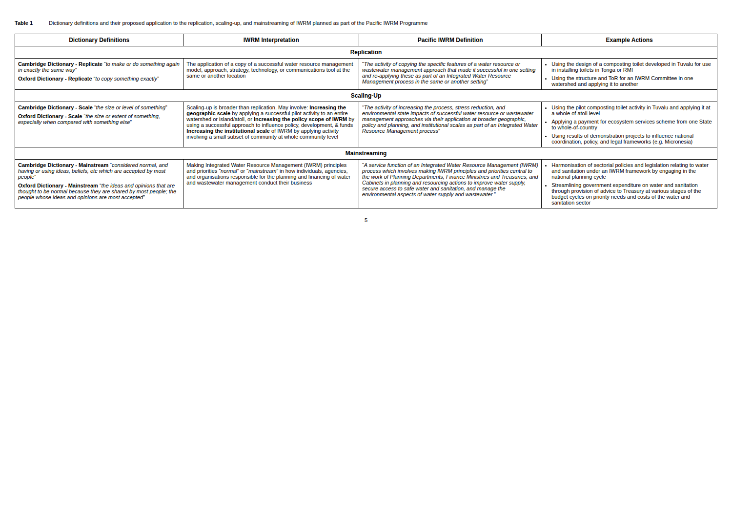Table 1 Dictionary definitions and their proposed application to the replication, scaling-up, and mainstreaming of IWRM planned as part of the Pacific IWRM Programme
| Dictionary Definitions | IWRM Interpretation | Pacific IWRM Definition | Example Actions |
| --- | --- | --- | --- |
| Replication |
| Cambridge Dictionary - Replicate “ to make or do something again in exactly the same way ” Oxford Dictionary - Replicate “ to copy something exactly ” | The application of a copy of a successful water resource management model, approach, strategy, technology, or communications tool at the same or another location | “ The activity of copying the specific features of a water resource or wastewater management approach that made it successful in one setting and re-applying these as part of an Integrated Water Resource Management process in the same or another setting ” | Using the design of a composting toilet developed in Tuvalu for use in installing toilets in Tonga or RMI Using the structure and ToR for an IWRM Committee in one watershed and applying it to another |
| Scaling-Up |
| Cambridge Dictionary - Scale “ the size or level of something ” Oxford Dictionary - Scale “ the size or extent of something, especially when compared with something else ” | Scaling-up is broader than replication. May involve: Increasing the geographic scale by applying a successful pilot activity to an entire watershed or island/atoll, or Increasing the policy scope of IWRM by using a successful approach to influence policy, development, & funds Increasing the institutional scale of IWRM by applying activity involving a small subset of community at whole community level | “ The activity of increasing the process, stress reduction, and environmental state impacts of successful water resource or wastewater management approaches via their application at broader geographic, policy and planning, and institutional scales as part of an Integrated Water Resource Management process ” | Using the pilot composting toilet activity in Tuvalu and applying it at a whole of atoll level Applying a payment for ecosystem services scheme from one State to whole-of-country Using results of demonstration projects to influence national coordination, policy, and legal frameworks (e.g. Micronesia) |
| Mainstreaming |
| Cambridge Dictionary - Mainstream “ considered normal, and having or using ideas, beliefs, etc which are accepted by most people ” Oxford Dictionary - Mainstream “ the ideas and opinions that are thought to be normal because they are shared by most people; the people whose ideas and opinions are most accepted ” | Making Integrated Water Resource Management (IWRM) principles and priorities “ normal ” or “ mainstream ” in how individuals, agencies, and organisations responsible for the planning and financing of water and wastewater management conduct their business | “ A service function of an Integrated Water Resource Management (IWRM) process which involves making IWRM principles and priorities central to the work of Planning Departments, Finance Ministries and Treasuries, and Cabinets in planning and resourcing actions to improve water supply, secure access to safe water and sanitation, and manage the environmental aspects of water supply and wastewater ” | Harmonisation of sectorial policies and legislation relating to water and sanitation under an IWRM framework by engaging in the national planning cycle Streamlining government expenditure on water and sanitation through provision of advice to Treasury at various stages of the budget cycles on priority needs and costs of the water and sanitation sector |
5